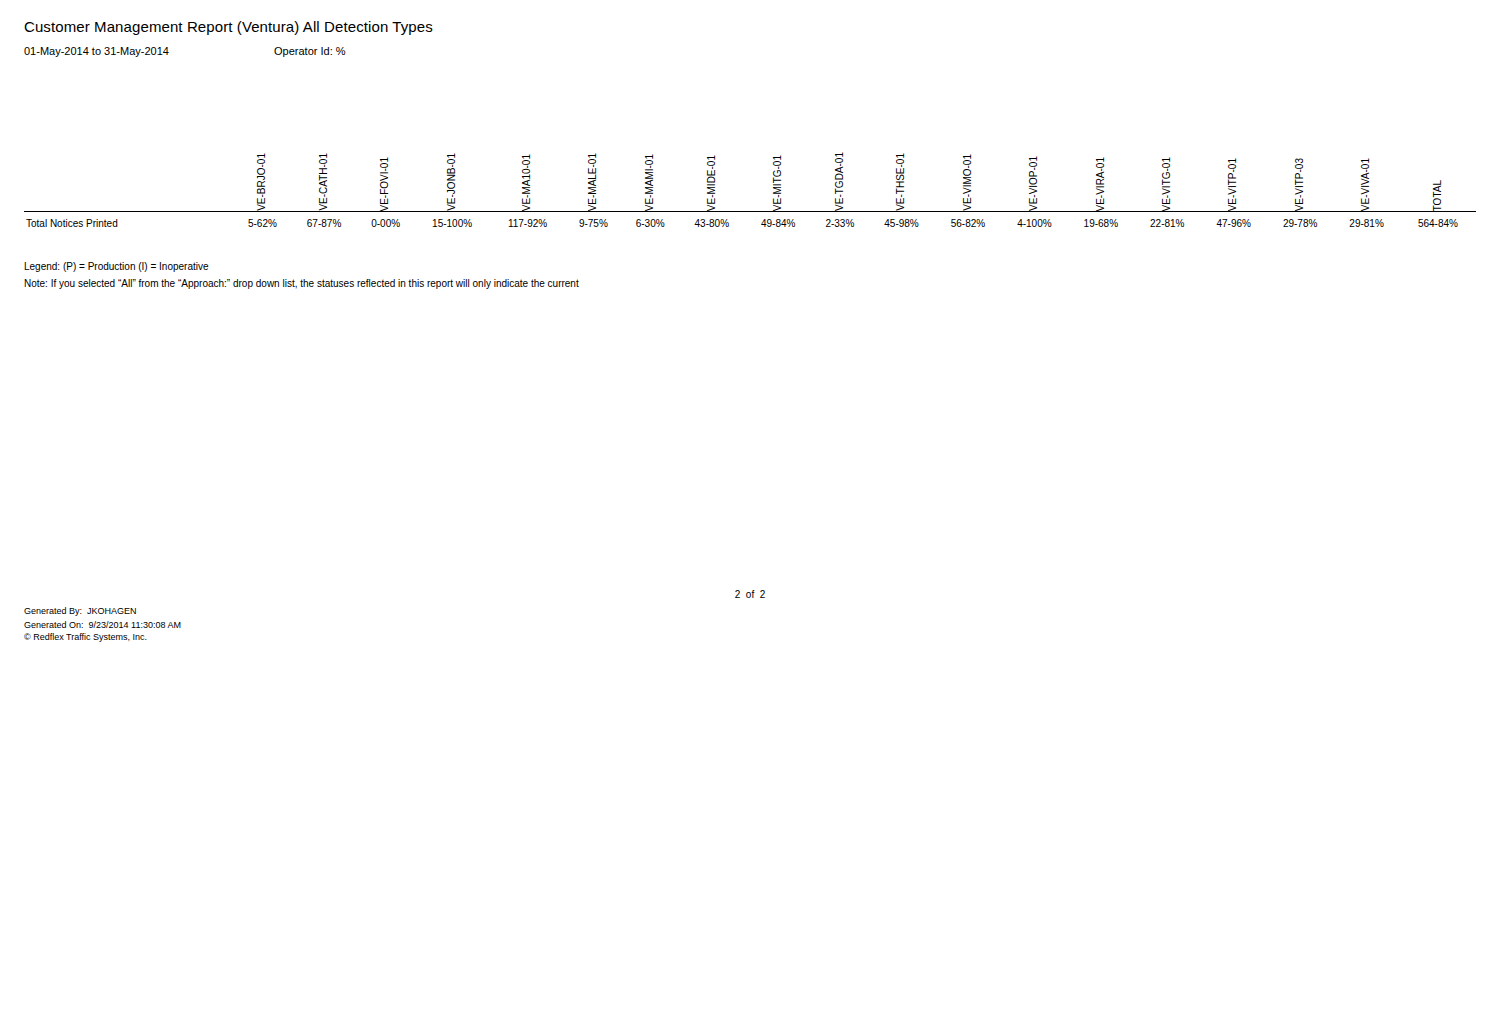Customer Management Report (Ventura) All Detection Types
01-May-2014 to 31-May-2014 Operator Id: %
| | VE-BRJO-01 | VE-CATH-01 | VE-FOVI-01 | VE-JONB-01 | VE-MA10-01 | VE-MALE-01 | VE-MAMI-01 | VE-MIDE-01 | VE-MITG-01 | VE-TGDA-01 | VE-THSE-01 | VE-VIMO-01 | VE-VIOP-01 | VE-VIRA-01 | VE-VITG-01 | VE-VITP-01 | VE-VITP-03 | VE-VIVA-01 | TOTAL |
| --- | --- | --- | --- | --- | --- | --- | --- | --- | --- | --- | --- | --- | --- | --- | --- | --- | --- | --- | --- |
| Total Notices Printed | 5-62% | 67-87% | 0-00% | 15-100% | 117-92% | 9-75% | 6-30% | 43-80% | 49-84% | 2-33% | 45-98% | 56-82% | 4-100% | 19-68% | 22-81% | 47-96% | 29-78% | 29-81% | 564-84% |
Legend: (P) = Production (I) = Inoperative
Note: If you selected “All” from the “Approach:” drop down list, the statuses reflected in this report will only indicate the current
2 of 2
Generated By: JKOHAGEN
Generated On: 9/23/2014 11:30:08 AM
© Redflex Traffic Systems, Inc.